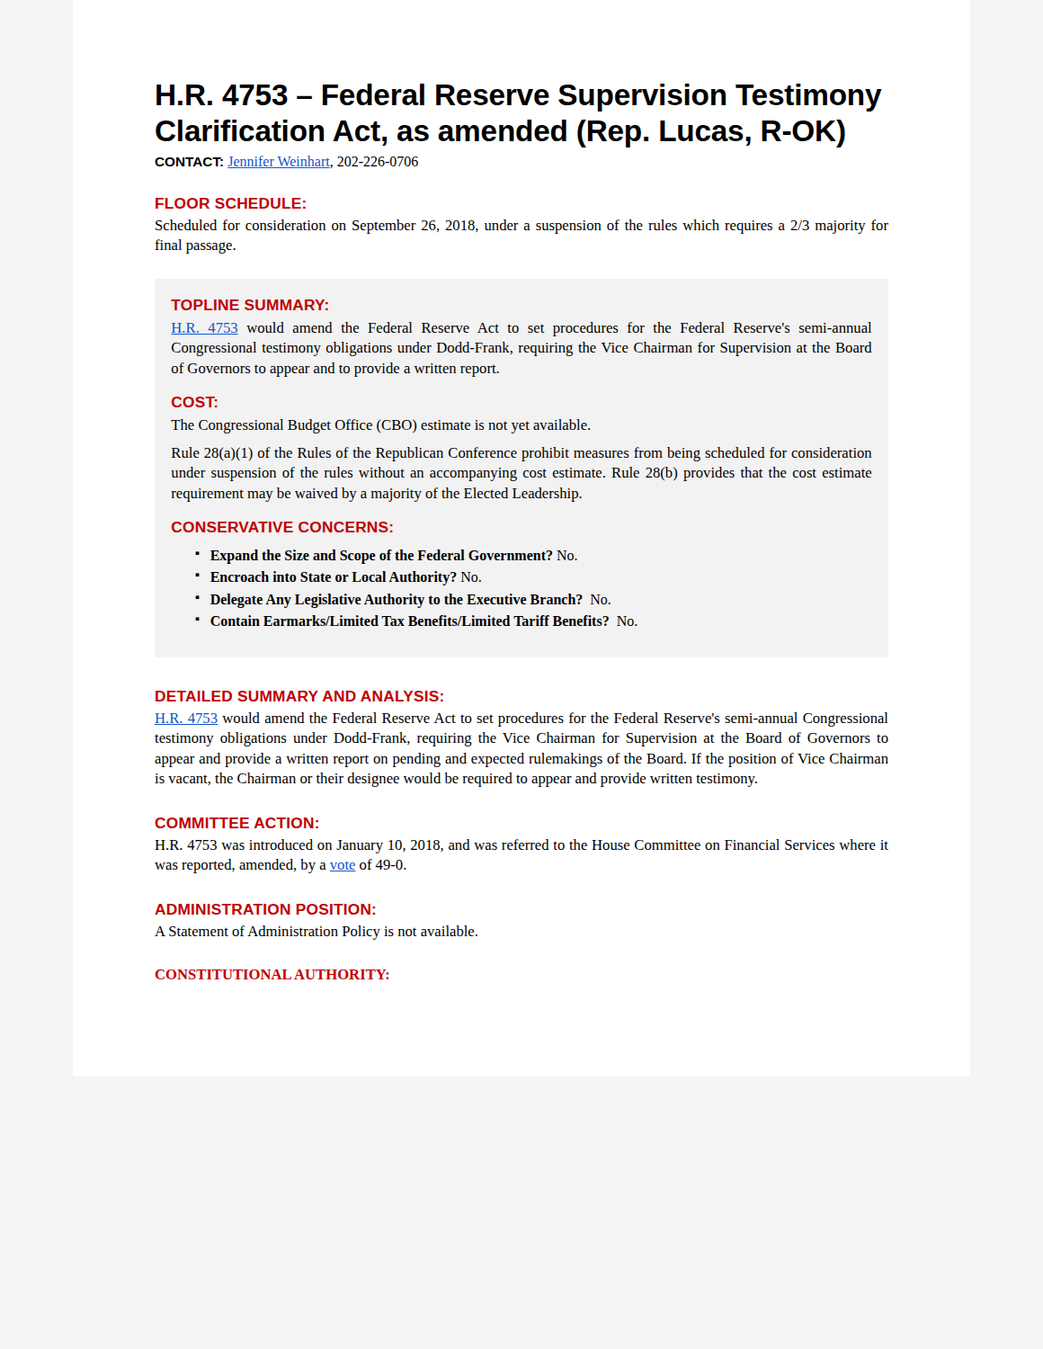H.R. 4753 – Federal Reserve Supervision Testimony Clarification Act, as amended (Rep. Lucas, R-OK)
CONTACT: Jennifer Weinhart, 202-226-0706
FLOOR SCHEDULE:
Scheduled for consideration on September 26, 2018, under a suspension of the rules which requires a 2/3 majority for final passage.
TOPLINE SUMMARY:
H.R. 4753 would amend the Federal Reserve Act to set procedures for the Federal Reserve's semi-annual Congressional testimony obligations under Dodd-Frank, requiring the Vice Chairman for Supervision at the Board of Governors to appear and to provide a written report.
COST:
The Congressional Budget Office (CBO) estimate is not yet available.
Rule 28(a)(1) of the Rules of the Republican Conference prohibit measures from being scheduled for consideration under suspension of the rules without an accompanying cost estimate. Rule 28(b) provides that the cost estimate requirement may be waived by a majority of the Elected Leadership.
CONSERVATIVE CONCERNS:
Expand the Size and Scope of the Federal Government? No.
Encroach into State or Local Authority? No.
Delegate Any Legislative Authority to the Executive Branch? No.
Contain Earmarks/Limited Tax Benefits/Limited Tariff Benefits? No.
DETAILED SUMMARY AND ANALYSIS:
H.R. 4753 would amend the Federal Reserve Act to set procedures for the Federal Reserve's semi-annual Congressional testimony obligations under Dodd-Frank, requiring the Vice Chairman for Supervision at the Board of Governors to appear and provide a written report on pending and expected rulemakings of the Board. If the position of Vice Chairman is vacant, the Chairman or their designee would be required to appear and provide written testimony.
COMMITTEE ACTION:
H.R. 4753 was introduced on January 10, 2018, and was referred to the House Committee on Financial Services where it was reported, amended, by a vote of 49-0.
ADMINISTRATION POSITION:
A Statement of Administration Policy is not available.
CONSTITUTIONAL AUTHORITY: